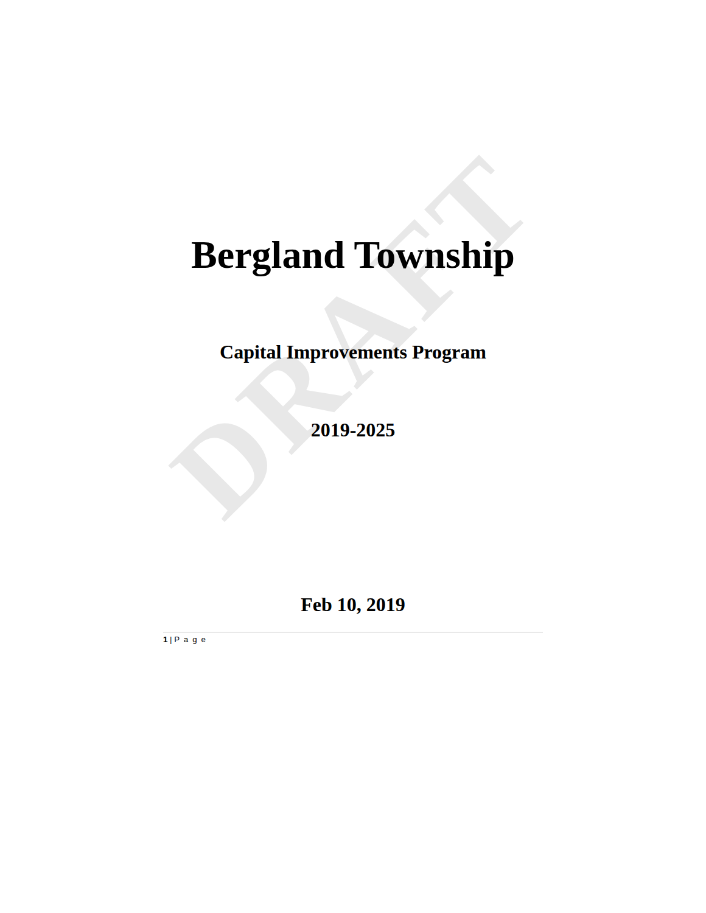DRAFT
Bergland Township
Capital Improvements Program
2019-2025
Feb 10, 2019
1 | P a g e